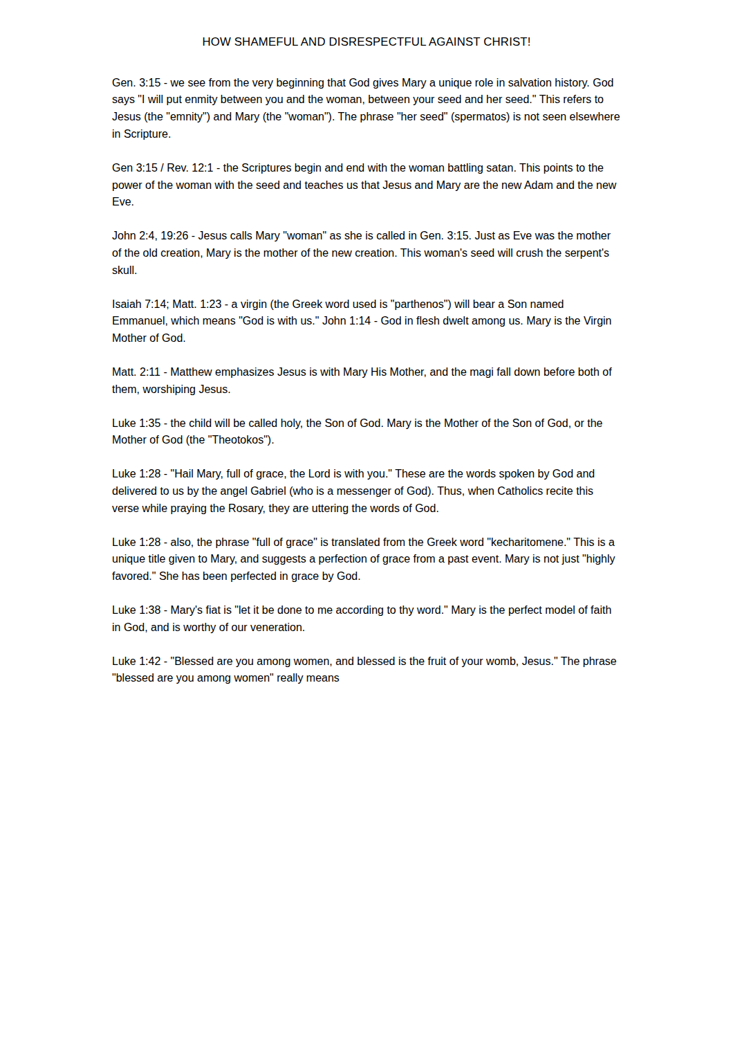HOW SHAMEFUL AND DISRESPECTFUL AGAINST CHRIST!
Gen. 3:15 - we see from the very beginning that God gives Mary a unique role in salvation history. God says "I will put enmity between you and the woman, between your seed and her seed." This refers to Jesus (the "emnity") and Mary (the "woman"). The phrase "her seed" (spermatos) is not seen elsewhere in Scripture.
Gen 3:15 / Rev. 12:1 - the Scriptures begin and end with the woman battling satan. This points to the power of the woman with the seed and teaches us that Jesus and Mary are the new Adam and the new Eve.
John 2:4, 19:26 - Jesus calls Mary "woman" as she is called in Gen. 3:15. Just as Eve was the mother of the old creation, Mary is the mother of the new creation. This woman's seed will crush the serpent's skull.
Isaiah 7:14; Matt. 1:23 - a virgin (the Greek word used is "parthenos") will bear a Son named Emmanuel, which means "God is with us." John 1:14 - God in flesh dwelt among us. Mary is the Virgin Mother of God.
Matt. 2:11 - Matthew emphasizes Jesus is with Mary His Mother, and the magi fall down before both of them, worshiping Jesus.
Luke 1:35 - the child will be called holy, the Son of God. Mary is the Mother of the Son of God, or the Mother of God (the "Theotokos").
Luke 1:28 - "Hail Mary, full of grace, the Lord is with you." These are the words spoken by God and delivered to us by the angel Gabriel (who is a messenger of God). Thus, when Catholics recite this verse while praying the Rosary, they are uttering the words of God.
Luke 1:28 - also, the phrase "full of grace" is translated from the Greek word "kecharitomene." This is a unique title given to Mary, and suggests a perfection of grace from a past event. Mary is not just "highly favored." She has been perfected in grace by God.
Luke 1:38 - Mary's fiat is "let it be done to me according to thy word." Mary is the perfect model of faith in God, and is worthy of our veneration.
Luke 1:42 - "Blessed are you among women, and blessed is the fruit of your womb, Jesus." The phrase "blessed are you among women" really means